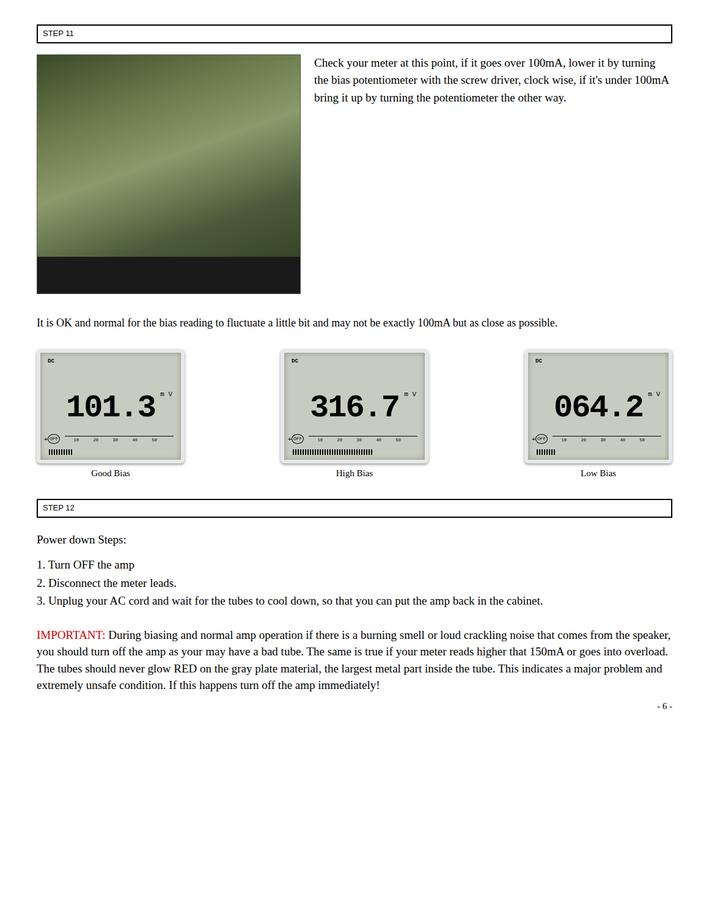STEP 11
Check your meter at this point, if it goes over 100mA, lower it by turning the bias potentiometer with the screw driver, clock wise, if it's under 100mA bring it up by turning the potentiometer the other way.
It is OK and normal for the bias reading to fluctuate a little bit and may not be exactly 100mA but as close as possible.
DC 101.3 m V +
OFF 10 20 30 40 50
Good Bias
DC 316.7 m V +
OFF 10 20 30 40 50
High Bias
DC 064.2 m V +
OFF 10 20 30 40 50
Low Bias
STEP 12
Power down Steps:
1. Turn OFF the amp
2. Disconnect the meter leads.
3. Unplug your AC cord and wait for the tubes to cool down, so that you can put the amp back in the cabinet.
IMPORTANT: During biasing and normal amp operation if there is a burning smell or loud crackling noise that comes from the speaker, you should turn off the amp as your may have a bad tube. The same is true if your meter reads higher that 150mA or goes into overload. The tubes should never glow RED on the gray plate material, the largest metal part inside the tube. This indicates a major problem and extremely unsafe condition. If this happens turn off the amp immediately!
- 6 -